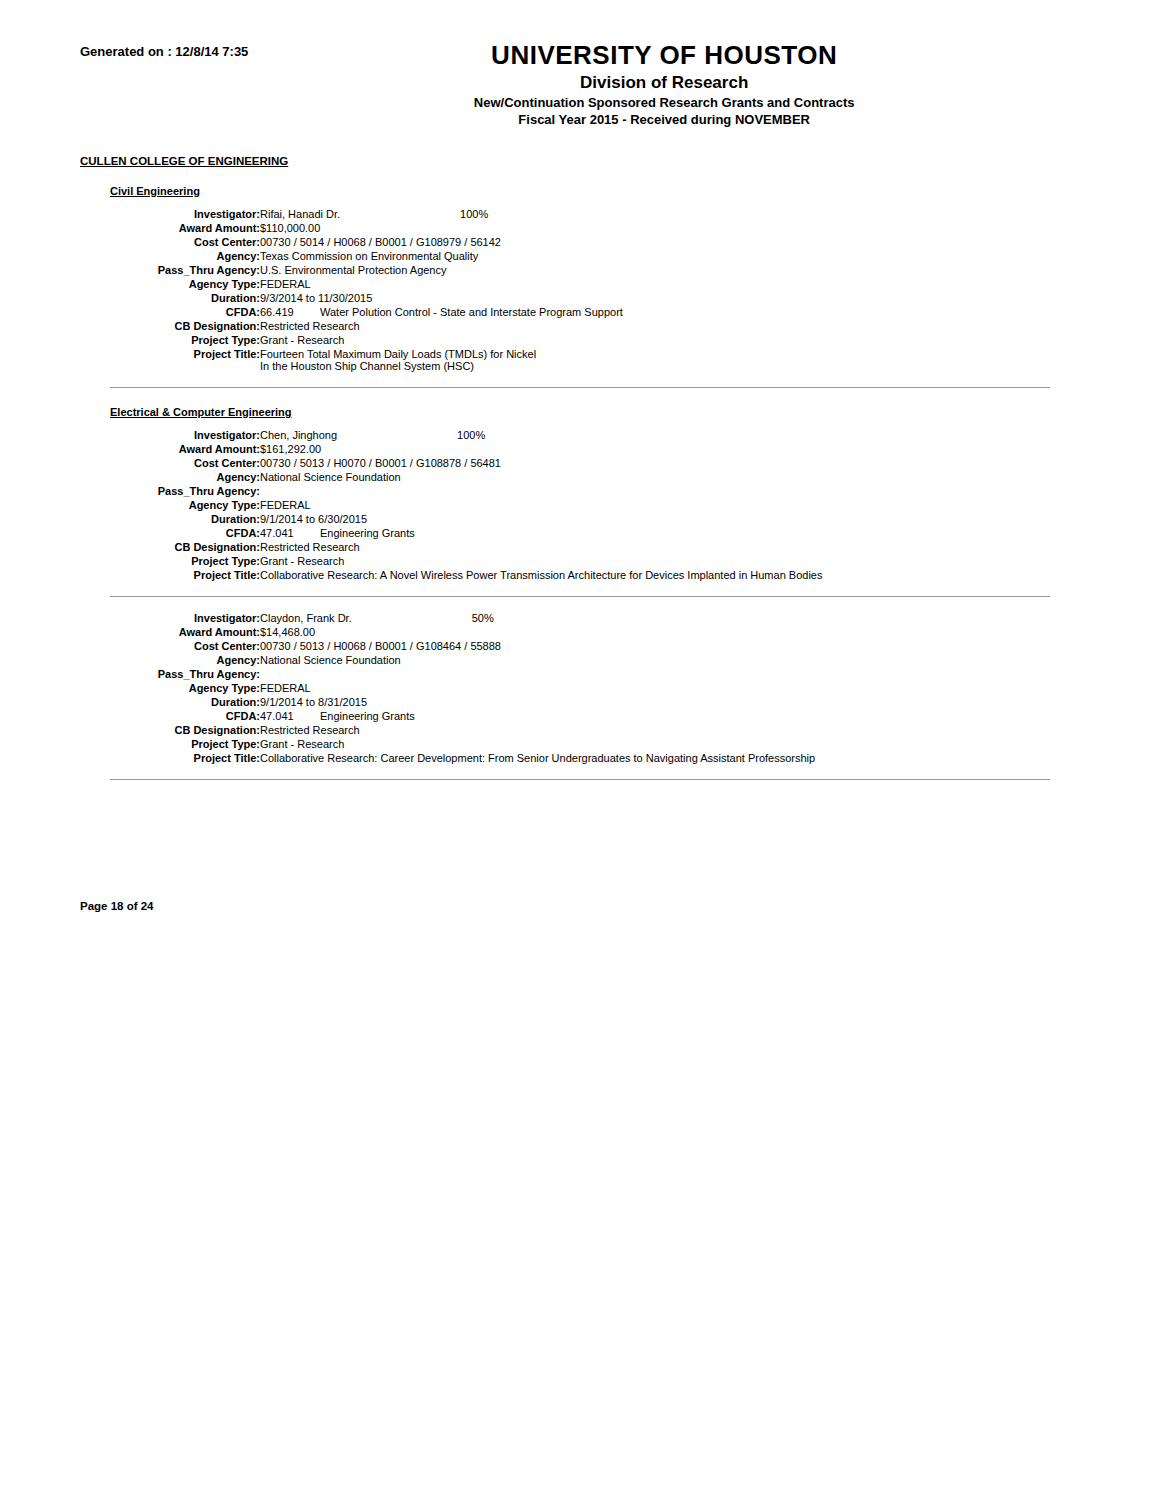Generated on : 12/8/14 7:35
UNIVERSITY OF HOUSTON
Division of Research
New/Continuation Sponsored Research Grants and Contracts
Fiscal Year 2015 - Received during NOVEMBER
CULLEN COLLEGE OF ENGINEERING
Civil Engineering
| Investigator: | Rifai, Hanadi Dr. 100% |
| Award Amount: | $110,000.00 |
| Cost Center: | 00730 / 5014 / H0068 / B0001 / G108979 / 56142 |
| Agency: | Texas Commission on Environmental Quality |
| Pass_Thru Agency: | U.S. Environmental Protection Agency |
| Agency Type: | FEDERAL |
| Duration: | 9/3/2014 to 11/30/2015 |
| CFDA: | 66.419 Water Polution Control - State and Interstate Program Support |
| CB Designation: | Restricted Research |
| Project Type: | Grant - Research |
| Project Title: | Fourteen Total Maximum Daily Loads (TMDLs) for Nickel In the Houston Ship Channel System (HSC) |
Electrical & Computer Engineering
| Investigator: | Chen, Jinghong 100% |
| Award Amount: | $161,292.00 |
| Cost Center: | 00730 / 5013 / H0070 / B0001 / G108878 / 56481 |
| Agency: | National Science Foundation |
| Pass_Thru Agency: | |
| Agency Type: | FEDERAL |
| Duration: | 9/1/2014 to 6/30/2015 |
| CFDA: | 47.041 Engineering Grants |
| CB Designation: | Restricted Research |
| Project Type: | Grant - Research |
| Project Title: | Collaborative Research: A Novel Wireless Power Transmission Architecture for Devices Implanted in Human Bodies |
| Investigator: | Claydon, Frank Dr. 50% |
| Award Amount: | $14,468.00 |
| Cost Center: | 00730 / 5013 / H0068 / B0001 / G108464 / 55888 |
| Agency: | National Science Foundation |
| Pass_Thru Agency: | |
| Agency Type: | FEDERAL |
| Duration: | 9/1/2014 to 8/31/2015 |
| CFDA: | 47.041 Engineering Grants |
| CB Designation: | Restricted Research |
| Project Type: | Grant - Research |
| Project Title: | Collaborative Research: Career Development: From Senior Undergraduates to Navigating Assistant Professorship |
Page 18 of 24